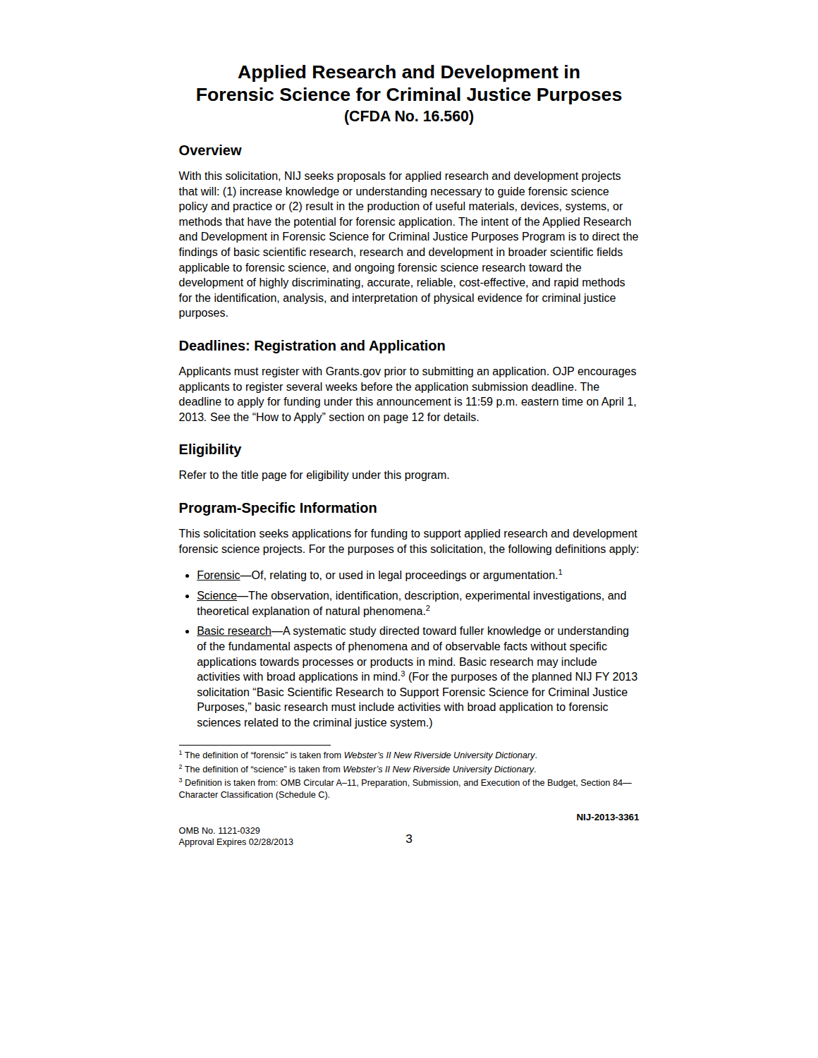Applied Research and Development in
Forensic Science for Criminal Justice Purposes (CFDA No. 16.560)
Overview
With this solicitation, NIJ seeks proposals for applied research and development projects that will: (1) increase knowledge or understanding necessary to guide forensic science policy and practice or (2) result in the production of useful materials, devices, systems, or methods that have the potential for forensic application. The intent of the Applied Research and Development in Forensic Science for Criminal Justice Purposes Program is to direct the findings of basic scientific research, research and development in broader scientific fields applicable to forensic science, and ongoing forensic science research toward the development of highly discriminating, accurate, reliable, cost-effective, and rapid methods for the identification, analysis, and interpretation of physical evidence for criminal justice purposes.
Deadlines: Registration and Application
Applicants must register with Grants.gov prior to submitting an application. OJP encourages applicants to register several weeks before the application submission deadline. The deadline to apply for funding under this announcement is 11:59 p.m. eastern time on April 1, 2013. See the “How to Apply” section on page 12 for details.
Eligibility
Refer to the title page for eligibility under this program.
Program-Specific Information
This solicitation seeks applications for funding to support applied research and development forensic science projects. For the purposes of this solicitation, the following definitions apply:
Forensic—Of, relating to, or used in legal proceedings or argumentation.1
Science—The observation, identification, description, experimental investigations, and theoretical explanation of natural phenomena.2
Basic research—A systematic study directed toward fuller knowledge or understanding of the fundamental aspects of phenomena and of observable facts without specific applications towards processes or products in mind. Basic research may include activities with broad applications in mind.3 (For the purposes of the planned NIJ FY 2013 solicitation “Basic Scientific Research to Support Forensic Science for Criminal Justice Purposes,” basic research must include activities with broad application to forensic sciences related to the criminal justice system.)
1 The definition of “forensic” is taken from Webster’s II New Riverside University Dictionary.
2 The definition of “science” is taken from Webster’s II New Riverside University Dictionary.
3 Definition is taken from: OMB Circular A–11, Preparation, Submission, and Execution of the Budget, Section 84—Character Classification (Schedule C).
NIJ-2013-3361
OMB No. 1121-0329
Approval Expires 02/28/2013
3